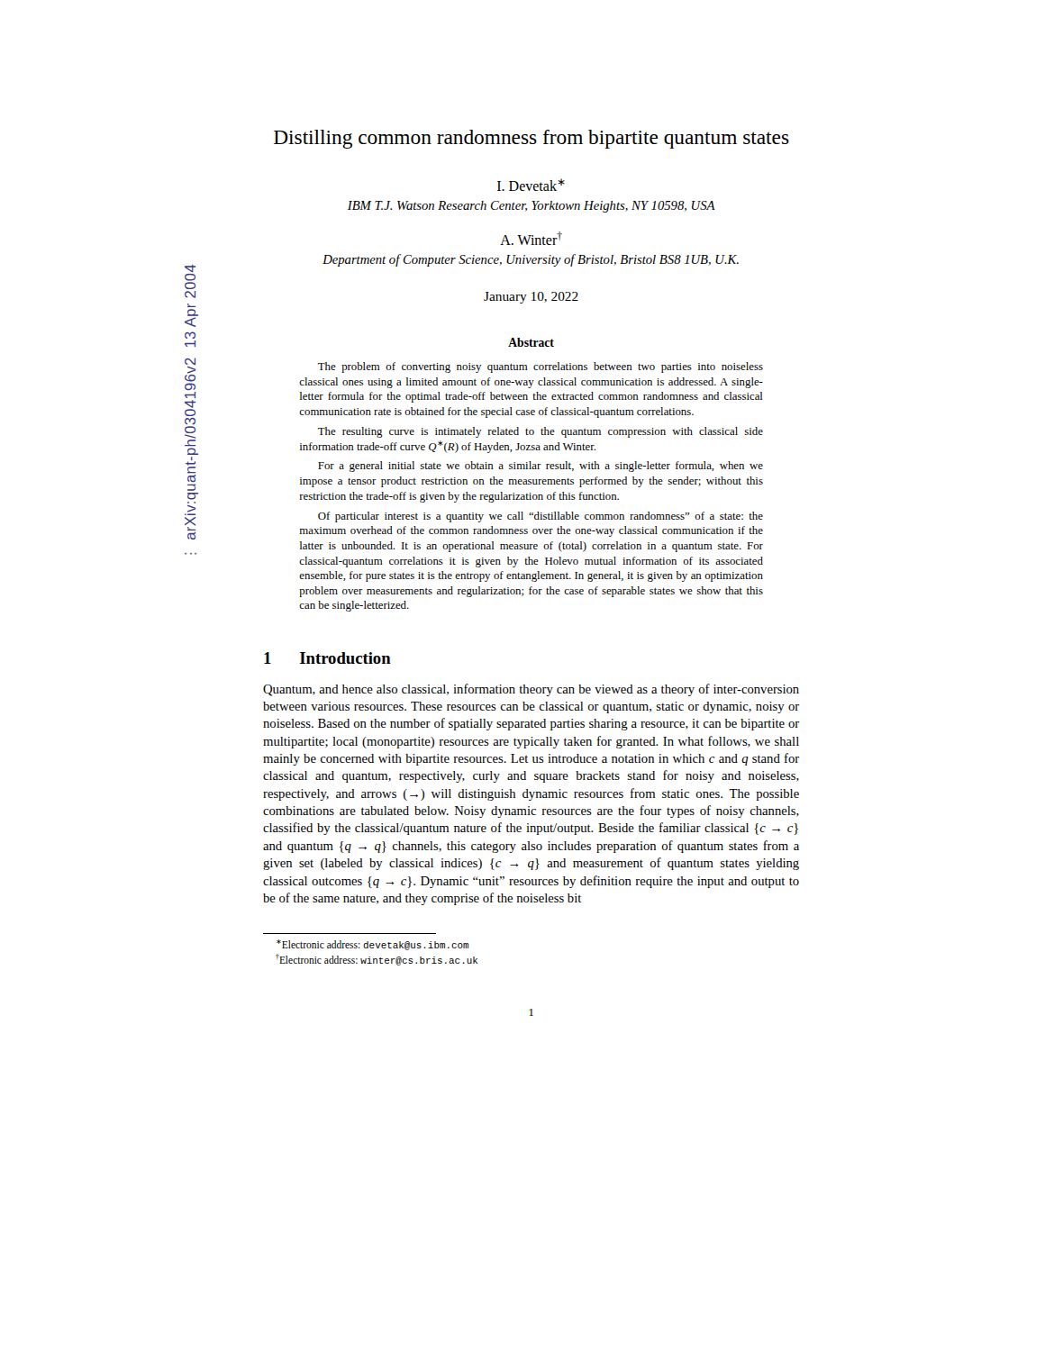⋮arXiv:quant-ph/0304196v2 13 Apr 2004
Distilling common randomness from bipartite quantum states
I. Devetak∗
IBM T.J. Watson Research Center, Yorktown Heights, NY 10598, USA
A. Winter†
Department of Computer Science, University of Bristol, Bristol BS8 1UB, U.K.
January 10, 2022
Abstract
The problem of converting noisy quantum correlations between two parties into noiseless classical ones using a limited amount of one-way classical communication is addressed. A single-letter formula for the optimal trade-off between the extracted common randomness and classical communication rate is obtained for the special case of classical-quantum correlations.
The resulting curve is intimately related to the quantum compression with classical side information trade-off curve Q∗(R) of Hayden, Jozsa and Winter.
For a general initial state we obtain a similar result, with a single-letter formula, when we impose a tensor product restriction on the measurements performed by the sender; without this restriction the trade-off is given by the regularization of this function.
Of particular interest is a quantity we call “distillable common randomness” of a state: the maximum overhead of the common randomness over the one-way classical communication if the latter is unbounded. It is an operational measure of (total) correlation in a quantum state. For classical-quantum correlations it is given by the Holevo mutual information of its associated ensemble, for pure states it is the entropy of entanglement. In general, it is given by an optimization problem over measurements and regularization; for the case of separable states we show that this can be single-letterized.
1 Introduction
Quantum, and hence also classical, information theory can be viewed as a theory of inter-conversion between various resources. These resources can be classical or quantum, static or dynamic, noisy or noiseless. Based on the number of spatially separated parties sharing a resource, it can be bipartite or multipartite; local (monopartite) resources are typically taken for granted. In what follows, we shall mainly be concerned with bipartite resources. Let us introduce a notation in which c and q stand for classical and quantum, respectively, curly and square brackets stand for noisy and noiseless, respectively, and arrows (→) will distinguish dynamic resources from static ones. The possible combinations are tabulated below. Noisy dynamic resources are the four types of noisy channels, classified by the classical/quantum nature of the input/output. Beside the familiar classical {c → c} and quantum {q → q} channels, this category also includes preparation of quantum states from a given set (labeled by classical indices) {c → q} and measurement of quantum states yielding classical outcomes {q → c}. Dynamic “unit” resources by definition require the input and output to be of the same nature, and they comprise of the noiseless bit
∗Electronic address: devetak@us.ibm.com
†Electronic address: winter@cs.bris.ac.uk
1